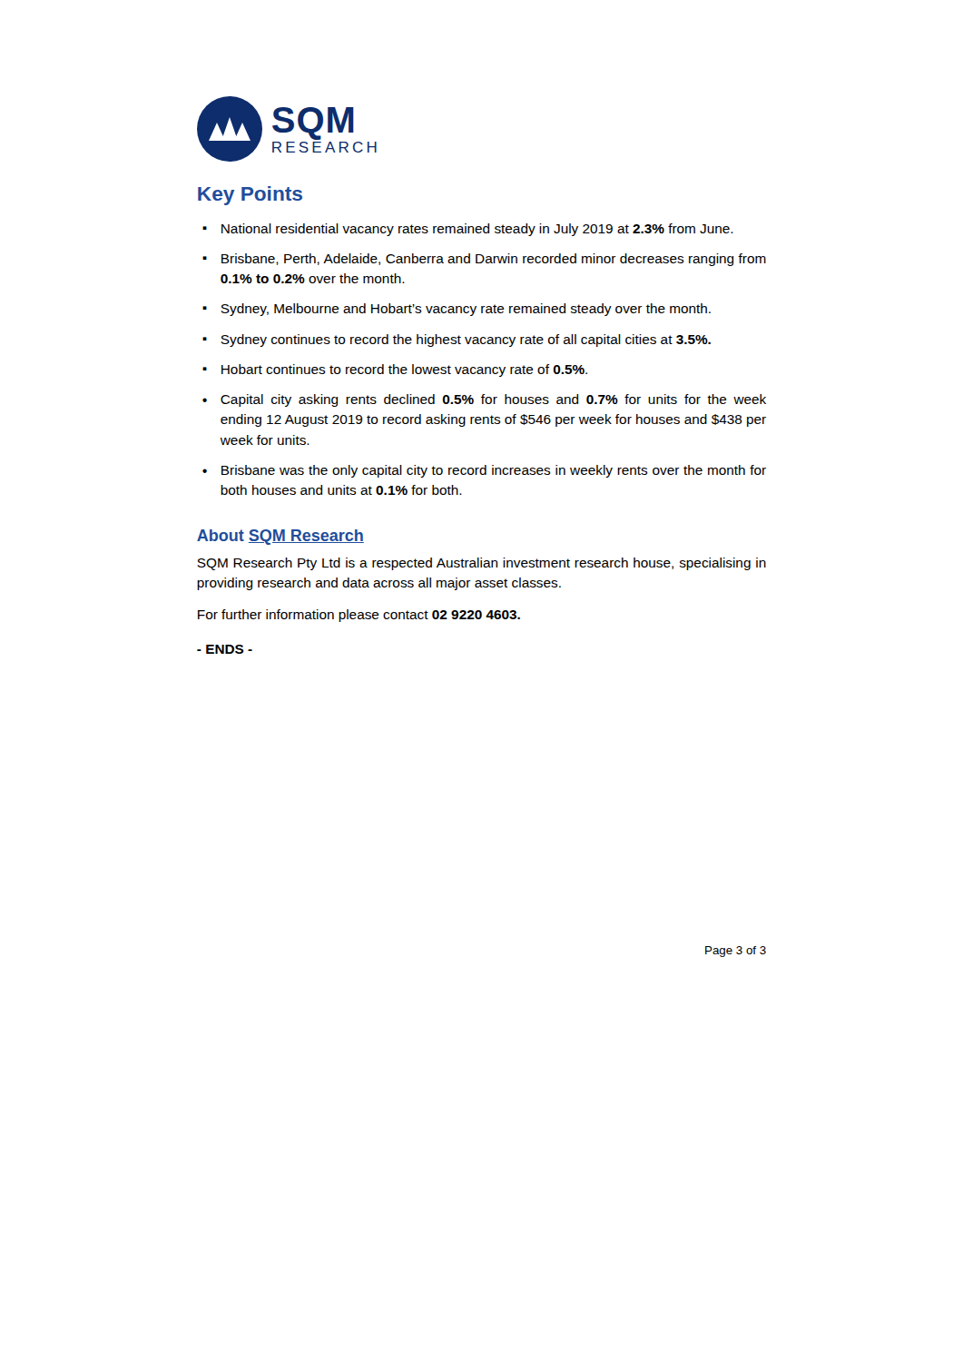SQM RESEARCH
Key Points
National residential vacancy rates remained steady in July 2019 at 2.3% from June.
Brisbane, Perth, Adelaide, Canberra and Darwin recorded minor decreases ranging from 0.1% to 0.2% over the month.
Sydney, Melbourne and Hobart’s vacancy rate remained steady over the month.
Sydney continues to record the highest vacancy rate of all capital cities at 3.5%.
Hobart continues to record the lowest vacancy rate of 0.5%.
Capital city asking rents declined 0.5% for houses and 0.7% for units for the week ending 12 August 2019 to record asking rents of $546 per week for houses and $438 per week for units.
Brisbane was the only capital city to record increases in weekly rents over the month for both houses and units at 0.1% for both.
About SQM Research
SQM Research Pty Ltd is a respected Australian investment research house, specialising in providing research and data across all major asset classes.
For further information please contact 02 9220 4603.
- ENDS -
Page 3 of 3